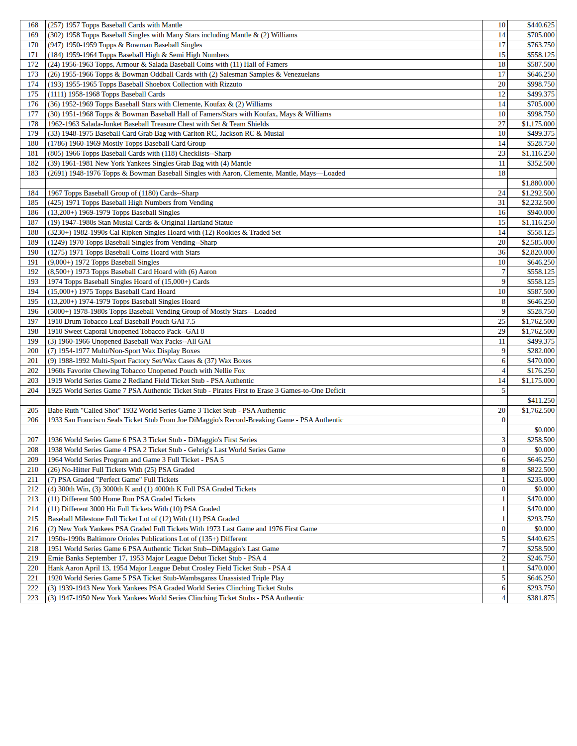| 168 | (257) 1957 Topps Baseball Cards with Mantle | 10 | $440.625 |
| 169 | (302) 1958 Topps Baseball Singles with Many Stars including Mantle & (2) Williams | 14 | $705.000 |
| 170 | (947) 1950-1959 Topps & Bowman Baseball Singles | 17 | $763.750 |
| 171 | (184) 1959-1964 Topps Baseball High & Semi High Numbers | 15 | $558.125 |
| 172 | (24) 1956-1963 Topps, Armour & Salada Baseball Coins with (11) Hall of Famers | 18 | $587.500 |
| 173 | (26) 1955-1966 Topps & Bowman Oddball Cards with (2) Salesman Samples & Venezuelans | 17 | $646.250 |
| 174 | (193) 1955-1965 Topps Baseball Shoebox Collection with Rizzuto | 20 | $998.750 |
| 175 | (1111) 1958-1968 Topps Baseball Cards | 12 | $499.375 |
| 176 | (36) 1952-1969 Topps Baseball Stars with Clemente, Koufax & (2) Williams | 14 | $705.000 |
| 177 | (30) 1951-1968 Topps & Bowman Baseball Hall of Famers/Stars with Koufax, Mays & Williams | 10 | $998.750 |
| 178 | 1962-1963 Salada-Junket Baseball Treasure Chest with Set & Team Shields | 27 | $1,175.000 |
| 179 | (33) 1948-1975 Baseball Card Grab Bag with Carlton RC, Jackson RC & Musial | 10 | $499.375 |
| 180 | (1786) 1960-1969 Mostly Topps Baseball Card Group | 14 | $528.750 |
| 181 | (805) 1966 Topps Baseball Cards with (118) Checklists--Sharp | 23 | $1,116.250 |
| 182 | (39) 1961-1981 New York Yankees Singles Grab Bag with (4) Mantle | 11 | $352.500 |
| 183 | (2691) 1948-1976 Topps & Bowman Baseball Singles with Aaron, Clemente, Mantle, Mays—Loaded | 18 | |
| | | | $1,880.000 |
| 184 | 1967 Topps Baseball Group of (1180) Cards--Sharp | 24 | $1,292.500 |
| 185 | (425) 1971 Topps Baseball High Numbers from Vending | 31 | $2,232.500 |
| 186 | (13,200+) 1969-1979 Topps Baseball Singles | 16 | $940.000 |
| 187 | (19) 1947-1980s Stan Musial Cards & Original Hartland Statue | 15 | $1,116.250 |
| 188 | (3230+) 1982-1990s Cal Ripken Singles Hoard with (12) Rookies & Traded Set | 14 | $558.125 |
| 189 | (1249) 1970 Topps Baseball Singles from Vending--Sharp | 20 | $2,585.000 |
| 190 | (1275) 1971 Topps Baseball Coins Hoard with Stars | 36 | $2,820.000 |
| 191 | (9,000+) 1972 Topps Baseball Singles | 10 | $646.250 |
| 192 | (8,500+) 1973 Topps Baseball Card Hoard with (6) Aaron | 7 | $558.125 |
| 193 | 1974 Topps Baseball Singles Hoard of (15,000+) Cards | 9 | $558.125 |
| 194 | (15,000+) 1975 Topps Baseball Card Hoard | 10 | $587.500 |
| 195 | (13,200+) 1974-1979 Topps Baseball Singles Hoard | 8 | $646.250 |
| 196 | (5000+) 1978-1980s Topps Baseball Vending Group of Mostly Stars—Loaded | 9 | $528.750 |
| 197 | 1910 Drum Tobacco Leaf Baseball Pouch GAI 7.5 | 25 | $1,762.500 |
| 198 | 1910 Sweet Caporal Unopened Tobacco Pack--GAI 8 | 29 | $1,762.500 |
| 199 | (3) 1960-1966 Unopened Baseball Wax Packs--All GAI | 11 | $499.375 |
| 200 | (7) 1954-1977 Multi/Non-Sport Wax Display Boxes | 9 | $282.000 |
| 201 | (9) 1988-1992 Multi-Sport Factory Set/Wax Cases & (37) Wax Boxes | 6 | $470.000 |
| 202 | 1960s Favorite Chewing Tobacco Unopened Pouch with Nellie Fox | 4 | $176.250 |
| 203 | 1919 World Series Game 2 Redland Field Ticket Stub - PSA Authentic | 14 | $1,175.000 |
| 204 | 1925 World Series Game 7 PSA Authentic Ticket Stub - Pirates First to Erase 3 Games-to-One Deficit | 5 | |
| | | | $411.250 |
| 205 | Babe Ruth "Called Shot" 1932 World Series Game 3 Ticket Stub - PSA Authentic | 20 | $1,762.500 |
| 206 | 1933 San Francisco Seals Ticket Stub From Joe DiMaggio's Record-Breaking Game - PSA Authentic | 0 | |
| | | | $0.000 |
| 207 | 1936 World Series Game 6 PSA 3 Ticket Stub - DiMaggio's First Series | 3 | $258.500 |
| 208 | 1938 World Series Game 4 PSA 2 Ticket Stub - Gehrig's Last World Series Game | 0 | $0.000 |
| 209 | 1964 World Series Program and Game 3 Full Ticket - PSA 5 | 6 | $646.250 |
| 210 | (26) No-Hitter Full Tickets With (25) PSA Graded | 8 | $822.500 |
| 211 | (7) PSA Graded "Perfect Game" Full Tickets | 1 | $235.000 |
| 212 | (4) 300th Win, (3) 3000th K and (1) 4000th K Full PSA Graded Tickets | 0 | $0.000 |
| 213 | (11) Different 500 Home Run PSA Graded Tickets | 1 | $470.000 |
| 214 | (11) Different 3000 Hit Full Tickets With (10) PSA Graded | 1 | $470.000 |
| 215 | Baseball Milestone Full Ticket Lot of (12) With (11) PSA Graded | 1 | $293.750 |
| 216 | (2) New York Yankees PSA Graded Full Tickets With 1973 Last Game and 1976 First Game | 0 | $0.000 |
| 217 | 1950s-1990s Baltimore Orioles Publications Lot of (135+) Different | 5 | $440.625 |
| 218 | 1951 World Series Game 6 PSA Authentic Ticket Stub--DiMaggio's Last Game | 7 | $258.500 |
| 219 | Ernie Banks September 17, 1953 Major League Debut Ticket Stub - PSA 4 | 2 | $246.750 |
| 220 | Hank Aaron April 13, 1954 Major League Debut Crosley Field Ticket Stub - PSA 4 | 1 | $470.000 |
| 221 | 1920 World Series Game 5 PSA Ticket Stub-Wambsganss Unassisted Triple Play | 5 | $646.250 |
| 222 | (3) 1939-1943 New York Yankees PSA Graded World Series Clinching Ticket Stubs | 6 | $293.750 |
| 223 | (3) 1947-1950 New York Yankees World Series Clinching Ticket Stubs - PSA Authentic | 4 | $381.875 |